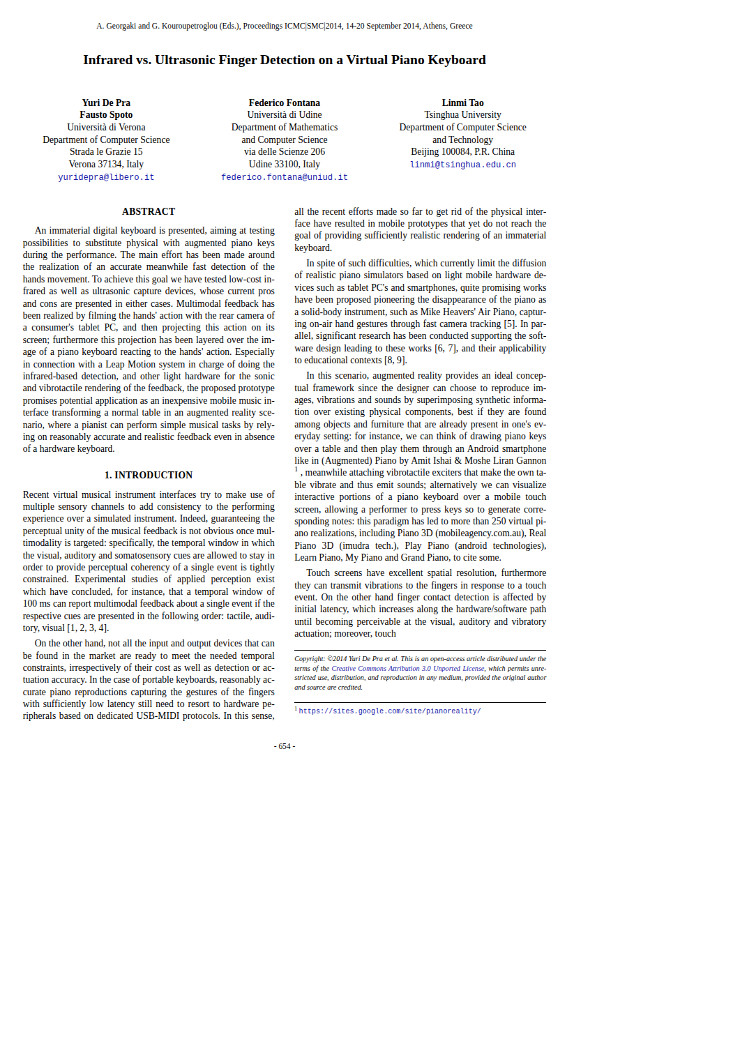A. Georgaki and G. Kouroupetroglou (Eds.), Proceedings ICMC|SMC|2014, 14-20 September 2014, Athens, Greece
Infrared vs. Ultrasonic Finger Detection on a Virtual Piano Keyboard
Yuri De Pra
Fausto Spoto
Università di Verona
Department of Computer Science
Strada le Grazie 15
Verona 37134, Italy
yuridepra@libero.it
Federico Fontana
Università di Udine
Department of Mathematics
and Computer Science
via delle Scienze 206
Udine 33100, Italy
federico.fontana@uniud.it
Linmi Tao
Tsinghua University
Department of Computer Science
and Technology
Beijing 100084, P.R. China
linmi@tsinghua.edu.cn
Abstract
An immaterial digital keyboard is presented, aiming at testing possibilities to substitute physical with augmented piano keys during the performance. The main effort has been made around the realization of an accurate meanwhile fast detection of the hands movement. To achieve this goal we have tested low-cost infrared as well as ultrasonic capture devices, whose current pros and cons are presented in either cases. Multimodal feedback has been realized by filming the hands' action with the rear camera of a consumer's tablet PC, and then projecting this action on its screen; furthermore this projection has been layered over the image of a piano keyboard reacting to the hands' action. Especially in connection with a Leap Motion system in charge of doing the infrared-based detection, and other light hardware for the sonic and vibrotactile rendering of the feedback, the proposed prototype promises potential application as an inexpensive mobile music interface transforming a normal table in an augmented reality scenario, where a pianist can perform simple musical tasks by relying on reasonably accurate and realistic feedback even in absence of a hardware keyboard.
1. Introduction
Recent virtual musical instrument interfaces try to make use of multiple sensory channels to add consistency to the performing experience over a simulated instrument. Indeed, guaranteeing the perceptual unity of the musical feedback is not obvious once multimodality is targeted: specifically, the temporal window in which the visual, auditory and somatosensory cues are allowed to stay in order to provide perceptual coherency of a single event is tightly constrained. Experimental studies of applied perception exist which have concluded, for instance, that a temporal window of 100 ms can report multimodal feedback about a single event if the respective cues are presented in the following order: tactile, auditory, visual [1, 2, 3, 4].
On the other hand, not all the input and output devices that can be found in the market are ready to meet the needed temporal constraints, irrespectively of their cost as well as detection or actuation accuracy. In the case of portable keyboards, reasonably accurate piano reproductions capturing the gestures of the fingers with sufficiently low latency still need to resort to hardware peripherals based on dedicated USB-MIDI protocols. In this sense, all the recent efforts made so far to get rid of the physical interface have resulted in mobile prototypes that yet do not reach the goal of providing sufficiently realistic rendering of an immaterial keyboard.
In spite of such difficulties, which currently limit the diffusion of realistic piano simulators based on light mobile hardware devices such as tablet PC's and smartphones, quite promising works have been proposed pioneering the disappearance of the piano as a solid-body instrument, such as Mike Heavers' Air Piano, capturing on-air hand gestures through fast camera tracking [5]. In parallel, significant research has been conducted supporting the software design leading to these works [6, 7], and their applicability to educational contexts [8, 9].
In this scenario, augmented reality provides an ideal conceptual framework since the designer can choose to reproduce images, vibrations and sounds by superimposing synthetic information over existing physical components, best if they are found among objects and furniture that are already present in one's everyday setting: for instance, we can think of drawing piano keys over a table and then play them through an Android smartphone like in (Augmented) Piano by Amit Ishai & Moshe Liran Gannon 1 , meanwhile attaching vibrotactile exciters that make the own table vibrate and thus emit sounds; alternatively we can visualize interactive portions of a piano keyboard over a mobile touch screen, allowing a performer to press keys so to generate corresponding notes: this paradigm has led to more than 250 virtual piano realizations, including Piano 3D (mobileagency.com.au), Real Piano 3D (imudra tech.), Play Piano (android technologies), Learn Piano, My Piano and Grand Piano, to cite some.
Touch screens have excellent spatial resolution, furthermore they can transmit vibrations to the fingers in response to a touch event. On the other hand finger contact detection is affected by initial latency, which increases along the hardware/software path until becoming perceivable at the visual, auditory and vibratory actuation; moreover, touch
Copyright: ©2014 Yuri De Pra et al. This is an open-access article distributed under the terms of the Creative Commons Attribution 3.0 Unported License, which permits unrestricted use, distribution, and reproduction in any medium, provided the original author and source are credited.
1 https://sites.google.com/site/pianoreality/
- 654 -